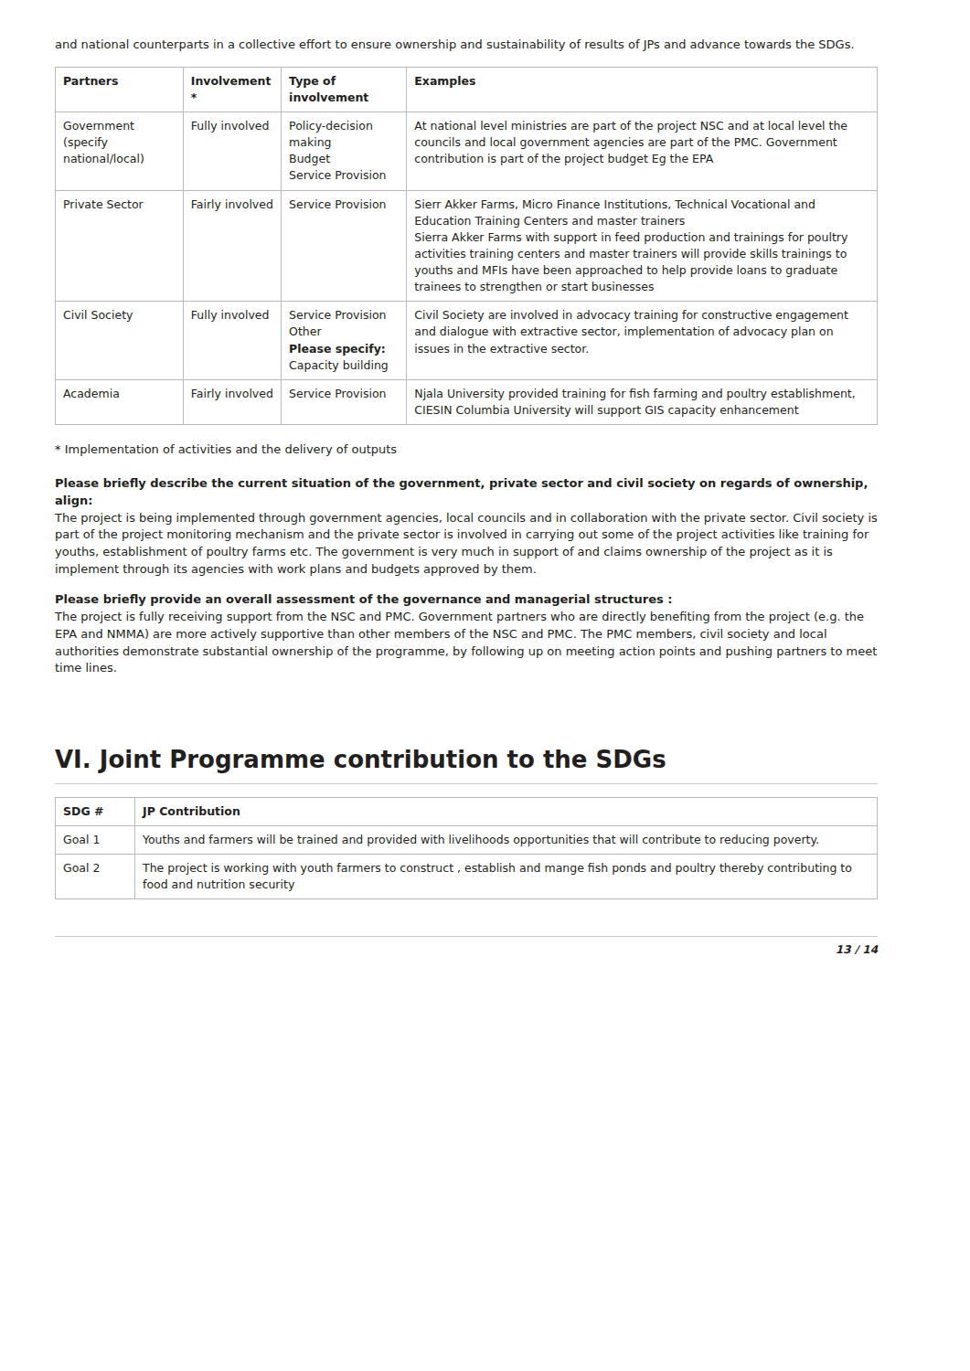and national counterparts in a collective effort to ensure ownership and sustainability of results of JPs and advance towards the SDGs.
| Partners | Involvement * | Type of involvement | Examples |
| --- | --- | --- | --- |
| Government (specify national/local) | Fully involved | Policy-decision making Budget Service Provision | At national level ministries are part of the project NSC and at local level the councils and local government agencies are part of the PMC. Government contribution is part of the project budget Eg the EPA |
| Private Sector | Fairly involved | Service Provision | Sierr Akker Farms, Micro Finance Institutions, Technical Vocational and Education Training Centers and master trainers Sierra Akker Farms with support in feed production and trainings for poultry activities training centers and master trainers will provide skills trainings to youths and MFIs have been approached to help provide loans to graduate trainees to strengthen or start businesses |
| Civil Society | Fully involved | Service Provision Other Please specify: Capacity building | Civil Society are involved in advocacy training for constructive engagement and dialogue with extractive sector, implementation of advocacy plan on issues in the extractive sector. |
| Academia | Fairly involved | Service Provision | Njala University provided training for fish farming and poultry establishment, CIESIN Columbia University will support GIS capacity enhancement |
* Implementation of activities and the delivery of outputs
Please briefly describe the current situation of the government, private sector and civil society on regards of ownership, align:
The project is being implemented through government agencies, local councils and in collaboration with the private sector. Civil society is part of the project monitoring mechanism and the private sector is involved in carrying out some of the project activities like training for youths, establishment of poultry farms etc. The government is very much in support of and claims ownership of the project as it is implement through its agencies with work plans and budgets approved by them.
Please briefly provide an overall assessment of the governance and managerial structures :
The project is fully receiving support from the NSC and PMC. Government partners who are directly benefiting from the project (e.g. the EPA and NMMA) are more actively supportive than other members of the NSC and PMC. The PMC members, civil society and local authorities demonstrate substantial ownership of the programme, by following up on meeting action points and pushing partners to meet time lines.
VI. Joint Programme contribution to the SDGs
| SDG # | JP Contribution |
| --- | --- |
| Goal 1 | Youths and farmers will be trained and provided with livelihoods opportunities that will contribute to reducing poverty. |
| Goal 2 | The project is working with youth farmers to construct , establish and mange fish ponds and poultry thereby contributing to food and nutrition security |
13 / 14